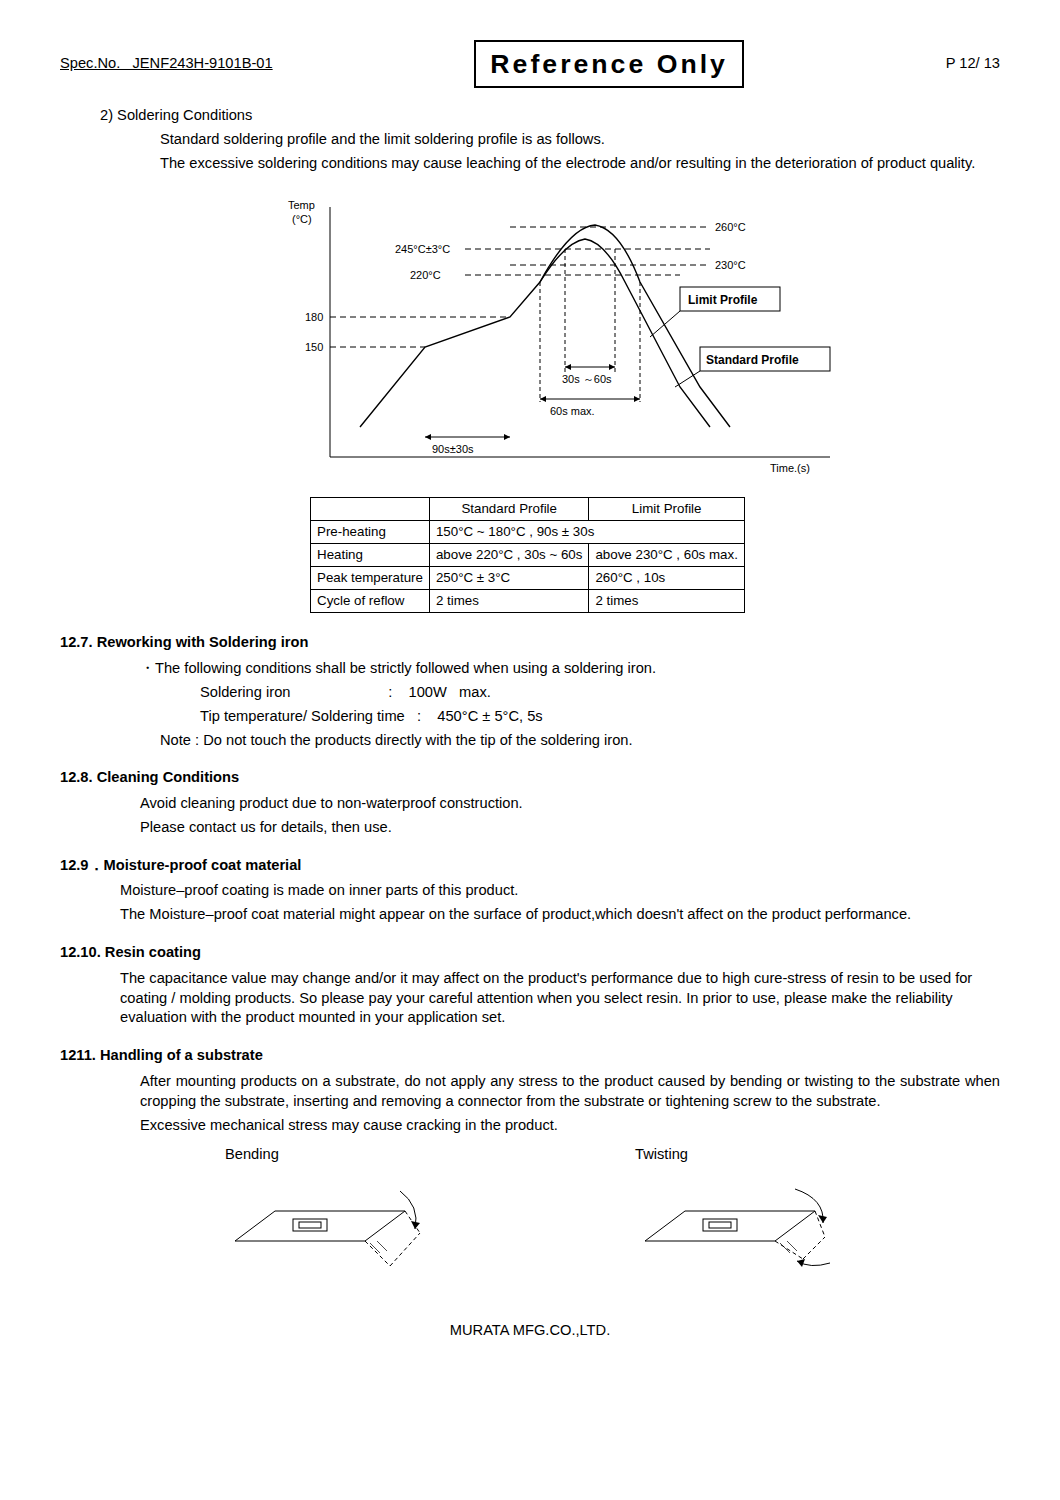Spec.No. JENF243H-9101B-01
Reference Only
P 12/ 13
2) Soldering Conditions
Standard soldering profile and the limit soldering profile is as follows.
The excessive soldering conditions may cause leaching of the electrode and/or resulting in the deterioration of product quality.
Temp (°C) Time.(s) 260°C 245°C±3°C 230°C 220°C 180 150 30s ～60s 60s max. 90s±30s Limit Profile Standard Profile
| | Standard Profile | Limit Profile |
| --- | --- | --- |
| Pre-heating | 150°C ~ 180°C , 90s ± 30s |
| Heating | above 220°C , 30s ~ 60s | above 230°C , 60s max. |
| Peak temperature | 250°C ± 3°C | 260°C , 10s |
| Cycle of reflow | 2 times | 2 times |
12.7. Reworking with Soldering iron
・The following conditions shall be strictly followed when using a soldering iron.
Soldering iron : 100W max.
Tip temperature/ Soldering time : 450°C ± 5°C, 5s
Note : Do not touch the products directly with the tip of the soldering iron.
12.8. Cleaning Conditions
Avoid cleaning product due to non-waterproof construction.
Please contact us for details, then use.
12.9．Moisture-proof coat material
Moisture–proof coating is made on inner parts of this product.
The Moisture–proof coat material might appear on the surface of product,which doesn't affect on the product performance.
12.10. Resin coating
The capacitance value may change and/or it may affect on the product's performance due to high cure-stress of resin to be used for coating / molding products. So please pay your careful attention when you select resin. In prior to use, please make the reliability evaluation with the product mounted in your application set.
1211. Handling of a substrate
After mounting products on a substrate, do not apply any stress to the product caused by bending or twisting to the substrate when cropping the substrate, inserting and removing a connector from the substrate or tightening screw to the substrate.
Excessive mechanical stress may cause cracking in the product.
Bending
Twisting
MURATA MFG.CO.,LTD.